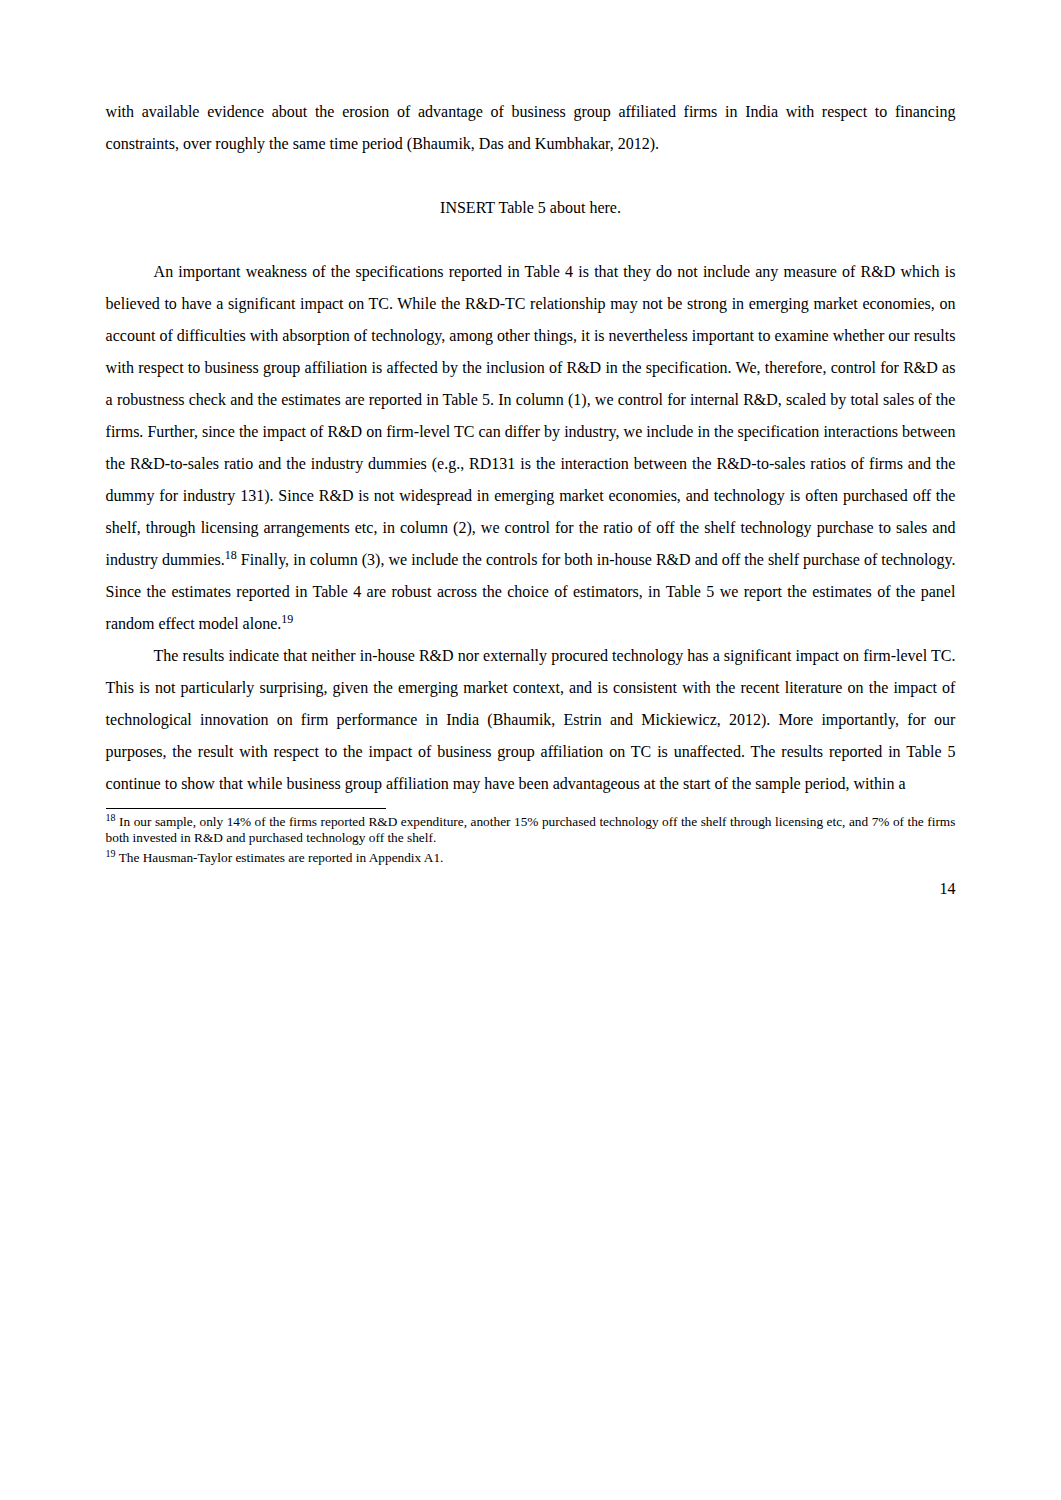with available evidence about the erosion of advantage of business group affiliated firms in India with respect to financing constraints, over roughly the same time period (Bhaumik, Das and Kumbhakar, 2012).
INSERT Table 5 about here.
An important weakness of the specifications reported in Table 4 is that they do not include any measure of R&D which is believed to have a significant impact on TC. While the R&D-TC relationship may not be strong in emerging market economies, on account of difficulties with absorption of technology, among other things, it is nevertheless important to examine whether our results with respect to business group affiliation is affected by the inclusion of R&D in the specification. We, therefore, control for R&D as a robustness check and the estimates are reported in Table 5. In column (1), we control for internal R&D, scaled by total sales of the firms. Further, since the impact of R&D on firm-level TC can differ by industry, we include in the specification interactions between the R&D-to-sales ratio and the industry dummies (e.g., RD131 is the interaction between the R&D-to-sales ratios of firms and the dummy for industry 131). Since R&D is not widespread in emerging market economies, and technology is often purchased off the shelf, through licensing arrangements etc, in column (2), we control for the ratio of off the shelf technology purchase to sales and industry dummies.18 Finally, in column (3), we include the controls for both in-house R&D and off the shelf purchase of technology. Since the estimates reported in Table 4 are robust across the choice of estimators, in Table 5 we report the estimates of the panel random effect model alone.19
The results indicate that neither in-house R&D nor externally procured technology has a significant impact on firm-level TC. This is not particularly surprising, given the emerging market context, and is consistent with the recent literature on the impact of technological innovation on firm performance in India (Bhaumik, Estrin and Mickiewicz, 2012). More importantly, for our purposes, the result with respect to the impact of business group affiliation on TC is unaffected. The results reported in Table 5 continue to show that while business group affiliation may have been advantageous at the start of the sample period, within a
18 In our sample, only 14% of the firms reported R&D expenditure, another 15% purchased technology off the shelf through licensing etc, and 7% of the firms both invested in R&D and purchased technology off the shelf.
19 The Hausman-Taylor estimates are reported in Appendix A1.
14